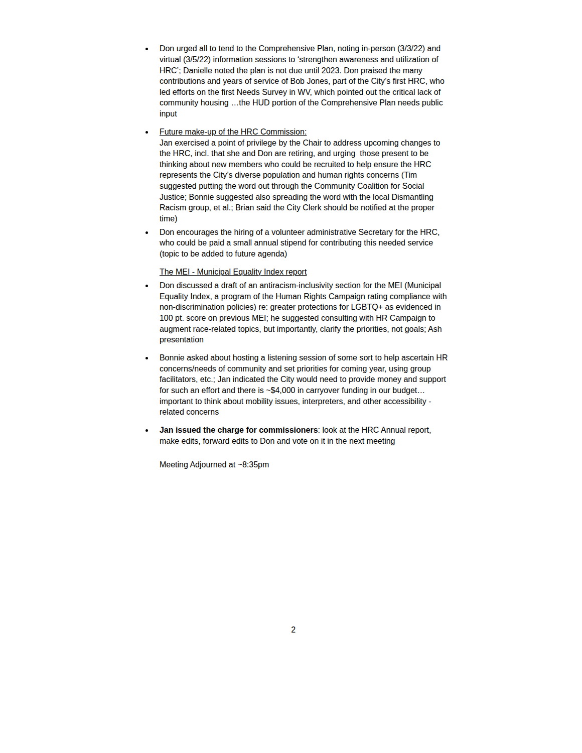Don urged all to tend to the Comprehensive Plan, noting in-person (3/3/22) and virtual (3/5/22) information sessions to ‘strengthen awareness and utilization of HRC’; Danielle noted the plan is not due until 2023. Don praised the many contributions and years of service of Bob Jones, part of the City’s first HRC, who led efforts on the first Needs Survey in WV, which pointed out the critical lack of community housing …the HUD portion of the Comprehensive Plan needs public input
Future make-up of the HRC Commission:
Jan exercised a point of privilege by the Chair to address upcoming changes to the HRC, incl. that she and Don are retiring, and urging those present to be thinking about new members who could be recruited to help ensure the HRC represents the City’s diverse population and human rights concerns (Tim suggested putting the word out through the Community Coalition for Social Justice; Bonnie suggested also spreading the word with the local Dismantling Racism group, et al.; Brian said the City Clerk should be notified at the proper time)
Don encourages the hiring of a volunteer administrative Secretary for the HRC, who could be paid a small annual stipend for contributing this needed service (topic to be added to future agenda)
The MEI - Municipal Equality Index report
Don discussed a draft of an antiracism-inclusivity section for the MEI (Municipal Equality Index, a program of the Human Rights Campaign rating compliance with non-discrimination policies) re: greater protections for LGBTQ+ as evidenced in 100 pt. score on previous MEI; he suggested consulting with HR Campaign to augment race-related topics, but importantly, clarify the priorities, not goals; Ash presentation
Bonnie asked about hosting a listening session of some sort to help ascertain HR concerns/needs of community and set priorities for coming year, using group facilitators, etc.; Jan indicated the City would need to provide money and support for such an effort and there is ~$4,000 in carryover funding in our budget…important to think about mobility issues, interpreters, and other accessibility -related concerns
Jan issued the charge for commissioners: look at the HRC Annual report, make edits, forward edits to Don and vote on it in the next meeting
Meeting Adjourned at ~8:35pm
2